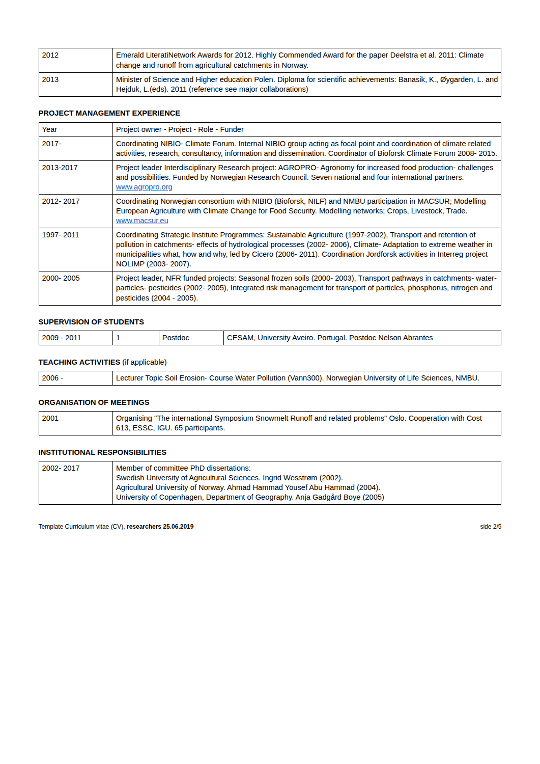| 2012 | Emerald LiteratiNetwork Awards for 2012. Highly Commended Award for the paper Deelstra et al. 2011: Climate change and runoff from agricultural catchments in Norway. |
| 2013 | Minister of Science and Higher education Polen. Diploma for scientific achievements: Banasik, K., Øygarden, L. and Hejduk, L.(eds). 2011 (reference see major collaborations) |
Project management experience
| Year | Project owner - Project - Role - Funder |
| 2017- | Coordinating NIBIO- Climate Forum. Internal NIBIO group acting as focal point and coordination of climate related activities, research, consultancy, information and dissemination. Coordinator of Bioforsk Climate Forum 2008- 2015. |
| 2013-2017 | Project leader Interdisciplinary Research project: AGROPRO- Agronomy for increased food production- challenges and possibilities. Funded by Norwegian Research Council. Seven national and four international partners. www.agropro.org |
| 2012- 2017 | Coordinating Norwegian consortium with NIBIO (Bioforsk, NILF) and NMBU participation in MACSUR; Modelling European Agriculture with Climate Change for Food Security. Modelling networks; Crops, Livestock, Trade. www.macsur.eu |
| 1997- 2011 | Coordinating Strategic Institute Programmes: Sustainable Agriculture (1997-2002), Transport and retention of pollution in catchments- effects of hydrological processes (2002- 2006), Climate- Adaptation to extreme weather in municipalities what, how and why, led by Cicero (2006- 2011). Coordination Jordforsk activities in Interreg project NOLIMP (2003- 2007). |
| 2000- 2005 | Project leader, NFR funded projects: Seasonal frozen soils (2000- 2003), Transport pathways in catchments- water- particles- pesticides (2002- 2005), Integrated risk management for transport of particles, phosphorus, nitrogen and pesticides (2004 - 2005). |
Supervision of students
| 2009 - 2011 | 1 | Postdoc | CESAM, University Aveiro. Portugal. Postdoc Nelson Abrantes |
Teaching activities (if applicable)
| 2006 - | Lecturer Topic Soil Erosion- Course Water Pollution (Vann300). Norwegian University of Life Sciences, NMBU. |
Organisation of meetings
| 2001 | Organising "The international Symposium Snowmelt Runoff and related problems" Oslo. Cooperation with Cost 613, ESSC, IGU. 65 participants. |
Institutional responsibilities
| 2002- 2017 | Member of committee PhD dissertations: Swedish University of Agricultural Sciences. Ingrid Wesstrøm (2002). Agricultural University of Norway. Ahmad Hammad Yousef Abu Hammad (2004). University of Copenhagen, Department of Geography. Anja Gadgård Boye (2005) |
Template Curriculum vitae (CV), researchers 25.06.2019 side 2/5